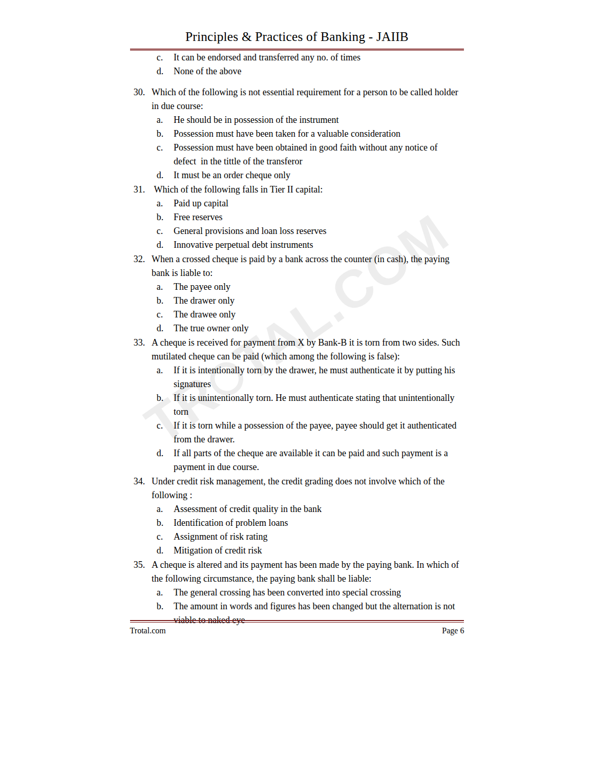TR TAL.COM
Principles & Practices of Banking - JAIIB
c. It can be endorsed and transferred any no. of times
d. None of the above
30. Which of the following is not essential requirement for a person to be called holder in due course:
a. He should be in possession of the instrument
b. Possession must have been taken for a valuable consideration
c. Possession must have been obtained in good faith without any notice of defect in the tittle of the transferor
d. It must be an order cheque only
31. Which of the following falls in Tier II capital:
a. Paid up capital
b. Free reserves
c. General provisions and loan loss reserves
d. Innovative perpetual debt instruments
32. When a crossed cheque is paid by a bank across the counter (in cash), the paying bank is liable to:
a. The payee only
b. The drawer only
c. The drawee only
d. The true owner only
33. A cheque is received for payment from X by Bank-B it is torn from two sides. Such mutilated cheque can be paid (which among the following is false):
a. If it is intentionally torn by the drawer, he must authenticate it by putting his signatures
b. If it is unintentionally torn. He must authenticate stating that unintentionally torn
c. If it is torn while a possession of the payee, payee should get it authenticated from the drawer.
d. If all parts of the cheque are available it can be paid and such payment is a payment in due course.
34. Under credit risk management, the credit grading does not involve which of the following :
a. Assessment of credit quality in the bank
b. Identification of problem loans
c. Assignment of risk rating
d. Mitigation of credit risk
35. A cheque is altered and its payment has been made by the paying bank. In which of the following circumstance, the paying bank shall be liable:
a. The general crossing has been converted into special crossing
b. The amount in words and figures has been changed but the alternation is not viable to naked eye
Trotal.com Page 6